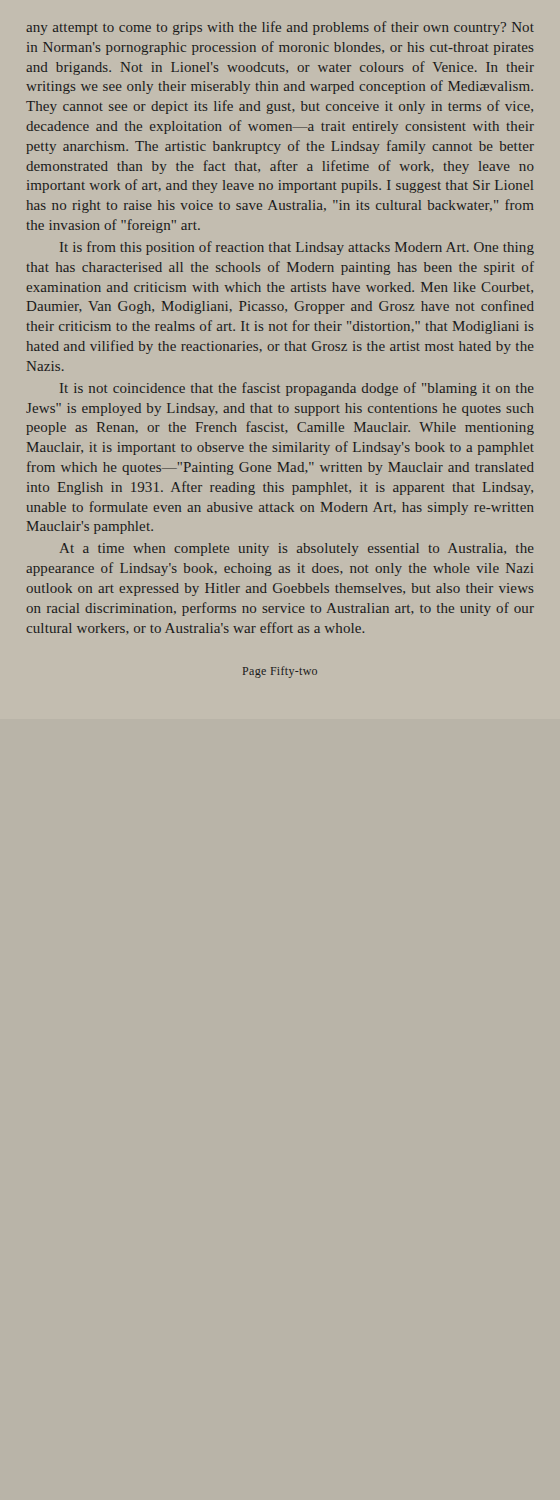any attempt to come to grips with the life and problems of their own country? Not in Norman's pornographic procession of moronic blondes, or his cut-throat pirates and brigands. Not in Lionel's woodcuts, or water colours of Venice. In their writings we see only their miserably thin and warped conception of Mediævalism. They cannot see or depict its life and gust, but conceive it only in terms of vice, decadence and the exploitation of women—a trait entirely consistent with their petty anarchism. The artistic bankruptcy of the Lindsay family cannot be better demonstrated than by the fact that, after a lifetime of work, they leave no important work of art, and they leave no important pupils. I suggest that Sir Lionel has no right to raise his voice to save Australia, "in its cultural backwater," from the invasion of "foreign" art.
It is from this position of reaction that Lindsay attacks Modern Art. One thing that has characterised all the schools of Modern painting has been the spirit of examination and criticism with which the artists have worked. Men like Courbet, Daumier, Van Gogh, Modigliani, Picasso, Gropper and Grosz have not confined their criticism to the realms of art. It is not for their "distortion," that Modigliani is hated and vilified by the reactionaries, or that Grosz is the artist most hated by the Nazis.
It is not coincidence that the fascist propaganda dodge of "blaming it on the Jews" is employed by Lindsay, and that to support his contentions he quotes such people as Renan, or the French fascist, Camille Mauclair. While mentioning Mauclair, it is important to observe the similarity of Lindsay's book to a pamphlet from which he quotes—"Painting Gone Mad," written by Mauclair and translated into English in 1931. After reading this pamphlet, it is apparent that Lindsay, unable to formulate even an abusive attack on Modern Art, has simply re-written Mauclair's pamphlet.
At a time when complete unity is absolutely essential to Australia, the appearance of Lindsay's book, echoing as it does, not only the whole vile Nazi outlook on art expressed by Hitler and Goebbels themselves, but also their views on racial discrimination, performs no service to Australian art, to the unity of our cultural workers, or to Australia's war effort as a whole.
Page Fifty-two